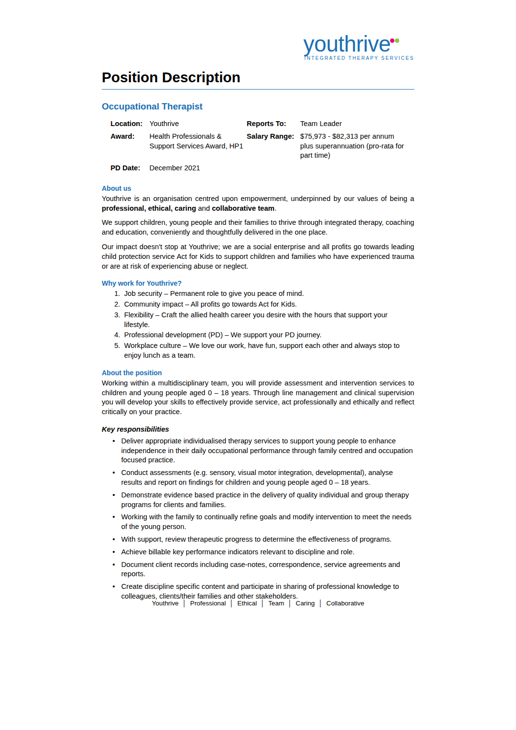you thrive
INTEGRATED THERAPY SERVICES
Position Description
Occupational Therapist
| Location: | Youthrive | Reports To: | Team Leader |
| Award: | Health Professionals & Support Services Award, HP1 | Salary Range: | $75,973 - $82,313 per annum plus superannuation (pro-rata for part time) |
| PD Date: | December 2021 | | |
About us
Youthrive is an organisation centred upon empowerment, underpinned by our values of being a professional, ethical, caring and collaborative team.
We support children, young people and their families to thrive through integrated therapy, coaching and education, conveniently and thoughtfully delivered in the one place.
Our impact doesn't stop at Youthrive; we are a social enterprise and all profits go towards leading child protection service Act for Kids to support children and families who have experienced trauma or are at risk of experiencing abuse or neglect.
Why work for Youthrive?
Job security – Permanent role to give you peace of mind.
Community impact – All profits go towards Act for Kids.
Flexibility – Craft the allied health career you desire with the hours that support your lifestyle.
Professional development (PD) – We support your PD journey.
Workplace culture – We love our work, have fun, support each other and always stop to enjoy lunch as a team.
About the position
Working within a multidisciplinary team, you will provide assessment and intervention services to children and young people aged 0 – 18 years. Through line management and clinical supervision you will develop your skills to effectively provide service, act professionally and ethically and reflect critically on your practice.
Key responsibilities
Deliver appropriate individualised therapy services to support young people to enhance independence in their daily occupational performance through family centred and occupation focused practice.
Conduct assessments (e.g. sensory, visual motor integration, developmental), analyse results and report on findings for children and young people aged 0 – 18 years.
Demonstrate evidence based practice in the delivery of quality individual and group therapy programs for clients and families.
Working with the family to continually refine goals and modify intervention to meet the needs of the young person.
With support, review therapeutic progress to determine the effectiveness of programs.
Achieve billable key performance indicators relevant to discipline and role.
Document client records including case-notes, correspondence, service agreements and reports.
Create discipline specific content and participate in sharing of professional knowledge to colleagues, clients/their families and other stakeholders.
Youthrive │ Professional │ Ethical │ Team │ Caring │ Collaborative